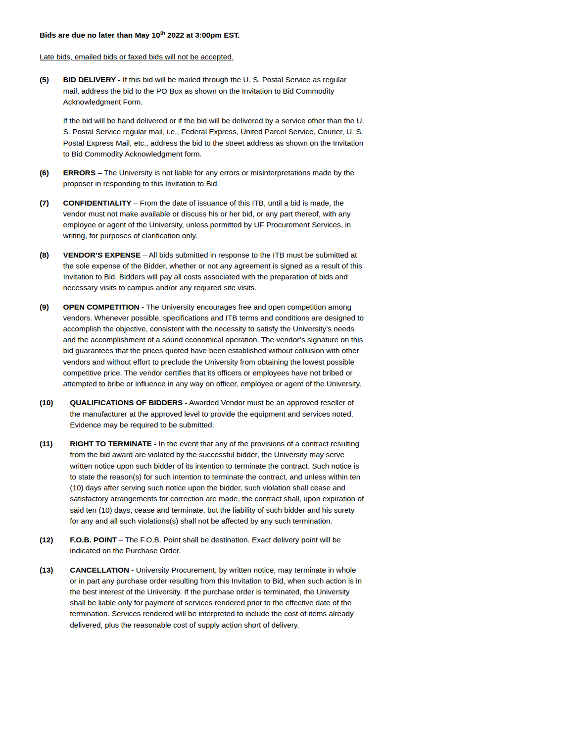Bids are due no later than May 10th 2022 at 3:00pm EST.
Late bids, emailed bids or faxed bids will not be accepted.
(5)
BID DELIVERY - If this bid will be mailed through the U. S. Postal Service as regular mail, address the bid to the PO Box as shown on the Invitation to Bid Commodity Acknowledgment Form.
If the bid will be hand delivered or if the bid will be delivered by a service other than the U. S. Postal Service regular mail, i.e., Federal Express, United Parcel Service, Courier, U. S. Postal Express Mail, etc., address the bid to the street address as shown on the Invitation to Bid Commodity Acknowledgment form.
(6)
ERRORS – The University is not liable for any errors or misinterpretations made by the proposer in responding to this Invitation to Bid.
(7)
CONFIDENTIALITY – From the date of issuance of this ITB, until a bid is made, the vendor must not make available or discuss his or her bid, or any part thereof, with any employee or agent of the University, unless permitted by UF Procurement Services, in writing, for purposes of clarification only.
(8)
VENDOR’S EXPENSE – All bids submitted in response to the ITB must be submitted at the sole expense of the Bidder, whether or not any agreement is signed as a result of this Invitation to Bid. Bidders will pay all costs associated with the preparation of bids and necessary visits to campus and/or any required site visits.
(9)
OPEN COMPETITION - The University encourages free and open competition among vendors. Whenever possible, specifications and ITB terms and conditions are designed to accomplish the objective, consistent with the necessity to satisfy the University’s needs and the accomplishment of a sound economical operation. The vendor’s signature on this bid guarantees that the prices quoted have been established without collusion with other vendors and without effort to preclude the University from obtaining the lowest possible competitive price. The vendor certifies that its officers or employees have not bribed or attempted to bribe or influence in any way on officer, employee or agent of the University.
(10)
QUALIFICATIONS OF BIDDERS - Awarded Vendor must be an approved reseller of the manufacturer at the approved level to provide the equipment and services noted. Evidence may be required to be submitted.
(11)
RIGHT TO TERMINATE - In the event that any of the provisions of a contract resulting from the bid award are violated by the successful bidder, the University may serve written notice upon such bidder of its intention to terminate the contract. Such notice is to state the reason(s) for such intention to terminate the contract, and unless within ten (10) days after serving such notice upon the bidder, such violation shall cease and satisfactory arrangements for correction are made, the contract shall, upon expiration of said ten (10) days, cease and terminate, but the liability of such bidder and his surety for any and all such violations(s) shall not be affected by any such termination.
(12)
F.O.B. POINT – The F.O.B. Point shall be destination. Exact delivery point will be indicated on the Purchase Order.
(13)
CANCELLATION - University Procurement, by written notice, may terminate in whole or in part any purchase order resulting from this Invitation to Bid, when such action is in the best interest of the University. If the purchase order is terminated, the University shall be liable only for payment of services rendered prior to the effective date of the termination. Services rendered will be interpreted to include the cost of items already delivered, plus the reasonable cost of supply action short of delivery.